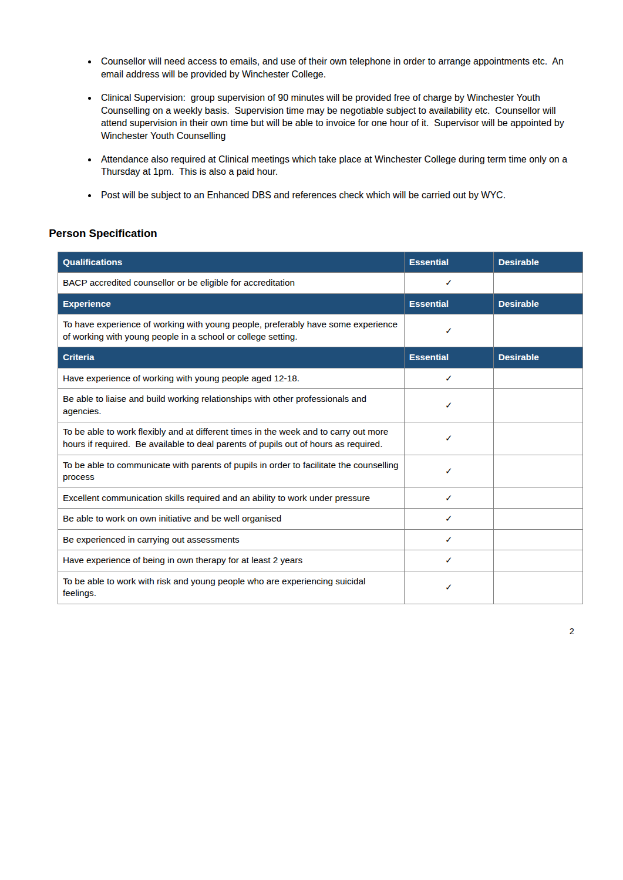Counsellor will need access to emails, and use of their own telephone in order to arrange appointments etc. An email address will be provided by Winchester College.
Clinical Supervision: group supervision of 90 minutes will be provided free of charge by Winchester Youth Counselling on a weekly basis. Supervision time may be negotiable subject to availability etc. Counsellor will attend supervision in their own time but will be able to invoice for one hour of it. Supervisor will be appointed by Winchester Youth Counselling
Attendance also required at Clinical meetings which take place at Winchester College during term time only on a Thursday at 1pm. This is also a paid hour.
Post will be subject to an Enhanced DBS and references check which will be carried out by WYC.
Person Specification
| Qualifications | Essential | Desirable |
| --- | --- | --- |
| BACP accredited counsellor or be eligible for accreditation | ✓ | |
| Experience | Essential | Desirable |
| To have experience of working with young people, preferably have some experience of working with young people in a school or college setting. | ✓ | |
| Criteria | Essential | Desirable |
| Have experience of working with young people aged 12-18. | ✓ | |
| Be able to liaise and build working relationships with other professionals and agencies. | ✓ | |
| To be able to work flexibly and at different times in the week and to carry out more hours if required. Be available to deal parents of pupils out of hours as required. | ✓ | |
| To be able to communicate with parents of pupils in order to facilitate the counselling process | ✓ | |
| Excellent communication skills required and an ability to work under pressure | ✓ | |
| Be able to work on own initiative and be well organised | ✓ | |
| Be experienced in carrying out assessments | ✓ | |
| Have experience of being in own therapy for at least 2 years | ✓ | |
| To be able to work with risk and young people who are experiencing suicidal feelings. | ✓ | |
2